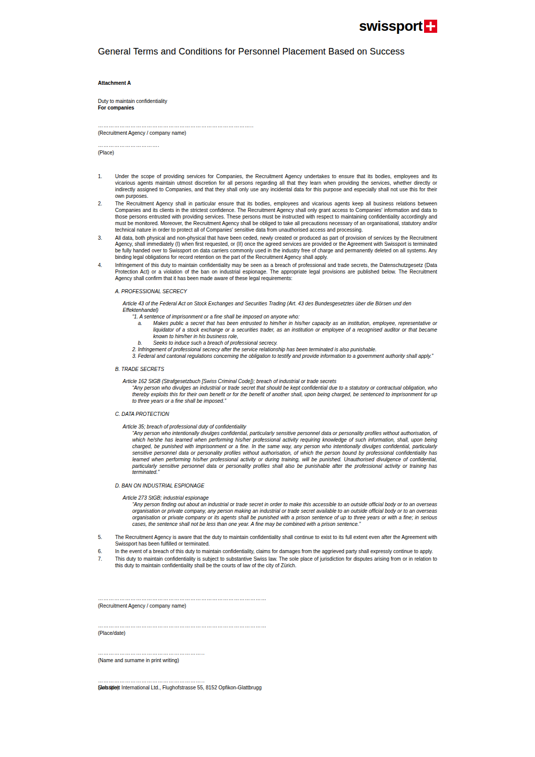swissport
General Terms and Conditions for Personnel Placement Based on Success
Attachment A
Duty to maintain confidentiality
For companies
…………………………………………………………………………..
(Recruitment Agency / company name)
…………………………….
(Place)
Under the scope of providing services for Companies, the Recruitment Agency undertakes to ensure that its bodies, employees and its vicarious agents maintain utmost discretion for all persons regarding all that they learn when providing the services, whether directly or indirectly assigned to Companies, and that they shall only use any incidental data for this purpose and especially shall not use this for their own purposes.
The Recruitment Agency shall in particular ensure that its bodies, employees and vicarious agents keep all business relations between Companies and its clients in the strictest confidence. The Recruitment Agency shall only grant access to Companies' information and data to those persons entrusted with providing services. These persons must be instructed with respect to maintaining confidentiality accordingly and must be monitored. Moreover, the Recruitment Agency shall be obliged to take all precautions necessary of an organisational, statutory and/or technical nature in order to protect all of Companies' sensitive data from unauthorised access and processing.
All data, both physical and non-physical that have been ceded, newly created or produced as part of provision of services by the Recruitment Agency, shall immediately (I) when first requested, or (II) once the agreed services are provided or the Agreement with Swissport is terminated be fully handed over to Swissport on data carriers commonly used in the industry free of charge and permanently deleted on all systems. Any binding legal obligations for record retention on the part of the Recruitment Agency shall apply.
Infringement of this duty to maintain confidentiality may be seen as a breach of professional and trade secrets, the Datenschutzgesetz (Data Protection Act) or a violation of the ban on industrial espionage. The appropriate legal provisions are published below. The Recruitment Agency shall confirm that it has been made aware of these legal requirements:
A. PROFESSIONAL SECRECY
Article 43 of the Federal Act on Stock Exchanges and Securities Trading (Art. 43 des Bundesgesetztes über die Börsen und den Effektenhandel)
“1. A sentence of imprisonment or a fine shall be imposed on anyone who:
a. Makes public a secret that has been entrusted to him/her in his/her capacity as an institution, employee, representative or liquidator of a stock exchange or a securities trader, as an institution or employee of a recognised auditor or that became known to him/her in his business role,
b. Seeks to induce such a breach of professional secrecy.
2. Infringement of professional secrecy after the service relationship has been terminated is also punishable.
3. Federal and cantonal regulations concerning the obligation to testify and provide information to a government authority shall apply.”
B. TRADE SECRETS
Article 162 StGB (Strafgesetzbuch [Swiss Criminal Code]); breach of industrial or trade secrets
“Any person who divulges an industrial or trade secret that should be kept confidential due to a statutory or contractual obligation, who thereby exploits this for their own benefit or for the benefit of another shall, upon being charged, be sentenced to imprisonment for up to three years or a fine shall be imposed.”
C. DATA PROTECTION
Article 35; breach of professional duty of confidentiality
“Any person who intentionally divulges confidential, particularly sensitive personnel data or personality profiles without authorisation, of which he/she has learned when performing his/her professional activity requiring knowledge of such information, shall, upon being charged, be punished with imprisonment or a fine. In the same way, any person who intentionally divulges confidential, particularly sensitive personnel data or personality profiles without authorisation, of which the person bound by professional confidentiality has learned when performing his/her professional activity or during training, will be punished. Unauthorised divulgence of confidential, particularly sensitive personnel data or personality profiles shall also be punishable after the professional activity or training has terminated.”
D. BAN ON INDUSTRIAL ESPIONAGE
Article 273 StGB; industrial espionage
“Any person finding out about an industrial or trade secret in order to make this accessible to an outside official body or to an overseas organisation or private company, any person making an industrial or trade secret available to an outside official body or to an overseas organisation or private company or its agents shall be punished with a prison sentence of up to three years or with a fine; in serious cases, the sentence shall not be less than one year. A fine may be combined with a prison sentence.”
The Recruitment Agency is aware that the duty to maintain confidentiality shall continue to exist to its full extent even after the Agreement with Swissport has been fulfilled or terminated.
In the event of a breach of this duty to maintain confidentiality, claims for damages from the aggrieved party shall expressly continue to apply.
This duty to maintain confidentiality is subject to substantive Swiss law. The sole place of jurisdiction for disputes arising from or in relation to this duty to maintain confidentiality shall be the courts of law of the city of Zürich.
………………………………………………………………………………… (Recruitment Agency / company name)
………………………………………………………………………………… (Place/date)
………………………………………………….. (Name and surname in print writing)
………………………………………………….. (Job title)
Swissport International Ltd., Flughofstrasse 55, 8152 Opfikon-Glattbrugg